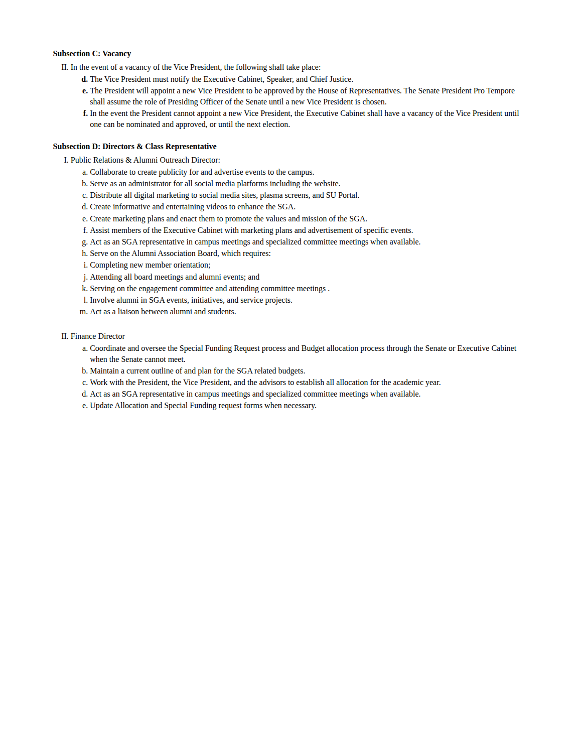Subsection C: Vacancy
In the event of a vacancy of the Vice President, the following shall take place:
The Vice President must notify the Executive Cabinet, Speaker, and Chief Justice.
The President will appoint a new Vice President to be approved by the House of Representatives. The Senate President Pro Tempore shall assume the role of Presiding Officer of the Senate until a new Vice President is chosen.
In the event the President cannot appoint a new Vice President, the Executive Cabinet shall have a vacancy of the Vice President until one can be nominated and approved, or until the next election.
Subsection D: Directors & Class Representative
Public Relations & Alumni Outreach Director:
Collaborate to create publicity for and advertise events to the campus.
Serve as an administrator for all social media platforms including the website.
Distribute all digital marketing to social media sites, plasma screens, and SU Portal.
Create informative and entertaining videos to enhance the SGA.
Create marketing plans and enact them to promote the values and mission of the SGA.
Assist members of the Executive Cabinet with marketing plans and advertisement of specific events.
Act as an SGA representative in campus meetings and specialized committee meetings when available.
Serve on the Alumni Association Board, which requires:
Completing new member orientation;
Attending all board meetings and alumni events; and
Serving on the engagement committee and attending committee meetings .
Involve alumni in SGA events, initiatives, and service projects.
Act as a liaison between alumni and students.
Finance Director
Coordinate and oversee the Special Funding Request process and Budget allocation process through the Senate or Executive Cabinet when the Senate cannot meet.
Maintain a current outline of and plan for the SGA related budgets.
Work with the President, the Vice President, and the advisors to establish all allocation for the academic year.
Act as an SGA representative in campus meetings and specialized committee meetings when available.
Update Allocation and Special Funding request forms when necessary.